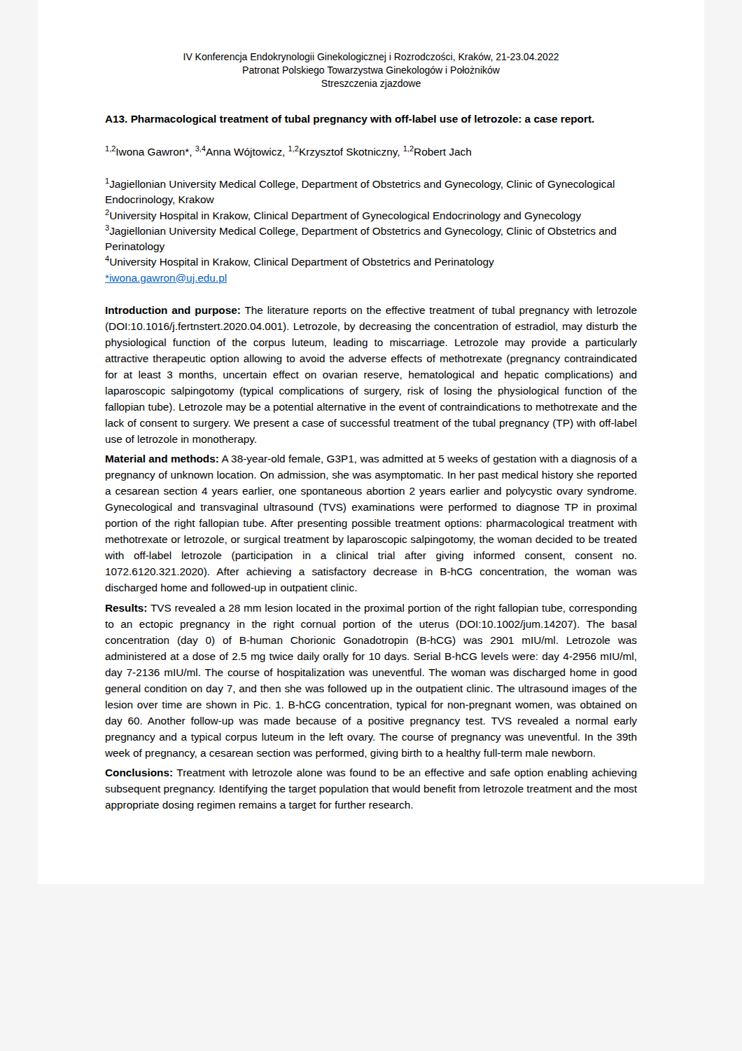IV Konferencja Endokrynologii Ginekologicznej i Rozrodczości, Kraków, 21-23.04.2022
Patronat Polskiego Towarzystwa Ginekologów i Położników
Streszczenia zjazdowe
A13. Pharmacological treatment of tubal pregnancy with off-label use of letrozole: a case report.
1,2Iwona Gawron*, 3,4Anna Wójtowicz, 1,2Krzysztof Skotniczny, 1,2Robert Jach
1Jagiellonian University Medical College, Department of Obstetrics and Gynecology, Clinic of Gynecological Endocrinology, Krakow
2University Hospital in Krakow, Clinical Department of Gynecological Endocrinology and Gynecology
3Jagiellonian University Medical College, Department of Obstetrics and Gynecology, Clinic of Obstetrics and Perinatology
4University Hospital in Krakow, Clinical Department of Obstetrics and Perinatology
*iwona.gawron@uj.edu.pl
Introduction and purpose: The literature reports on the effective treatment of tubal pregnancy with letrozole (DOI:10.1016/j.fertnstert.2020.04.001). Letrozole, by decreasing the concentration of estradiol, may disturb the physiological function of the corpus luteum, leading to miscarriage. Letrozole may provide a particularly attractive therapeutic option allowing to avoid the adverse effects of methotrexate (pregnancy contraindicated for at least 3 months, uncertain effect on ovarian reserve, hematological and hepatic complications) and laparoscopic salpingotomy (typical complications of surgery, risk of losing the physiological function of the fallopian tube). Letrozole may be a potential alternative in the event of contraindications to methotrexate and the lack of consent to surgery. We present a case of successful treatment of the tubal pregnancy (TP) with off-label use of letrozole in monotherapy.
Material and methods: A 38-year-old female, G3P1, was admitted at 5 weeks of gestation with a diagnosis of a pregnancy of unknown location. On admission, she was asymptomatic. In her past medical history she reported a cesarean section 4 years earlier, one spontaneous abortion 2 years earlier and polycystic ovary syndrome. Gynecological and transvaginal ultrasound (TVS) examinations were performed to diagnose TP in proximal portion of the right fallopian tube. After presenting possible treatment options: pharmacological treatment with methotrexate or letrozole, or surgical treatment by laparoscopic salpingotomy, the woman decided to be treated with off-label letrozole (participation in a clinical trial after giving informed consent, consent no. 1072.6120.321.2020). After achieving a satisfactory decrease in B-hCG concentration, the woman was discharged home and followed-up in outpatient clinic.
Results: TVS revealed a 28 mm lesion located in the proximal portion of the right fallopian tube, corresponding to an ectopic pregnancy in the right cornual portion of the uterus (DOI:10.1002/jum.14207). The basal concentration (day 0) of B-human Chorionic Gonadotropin (B-hCG) was 2901 mIU/ml. Letrozole was administered at a dose of 2.5 mg twice daily orally for 10 days. Serial B-hCG levels were: day 4-2956 mIU/ml, day 7-2136 mIU/ml. The course of hospitalization was uneventful. The woman was discharged home in good general condition on day 7, and then she was followed up in the outpatient clinic. The ultrasound images of the lesion over time are shown in Pic. 1. B-hCG concentration, typical for non-pregnant women, was obtained on day 60. Another follow-up was made because of a positive pregnancy test. TVS revealed a normal early pregnancy and a typical corpus luteum in the left ovary. The course of pregnancy was uneventful. In the 39th week of pregnancy, a cesarean section was performed, giving birth to a healthy full-term male newborn.
Conclusions: Treatment with letrozole alone was found to be an effective and safe option enabling achieving subsequent pregnancy. Identifying the target population that would benefit from letrozole treatment and the most appropriate dosing regimen remains a target for further research.